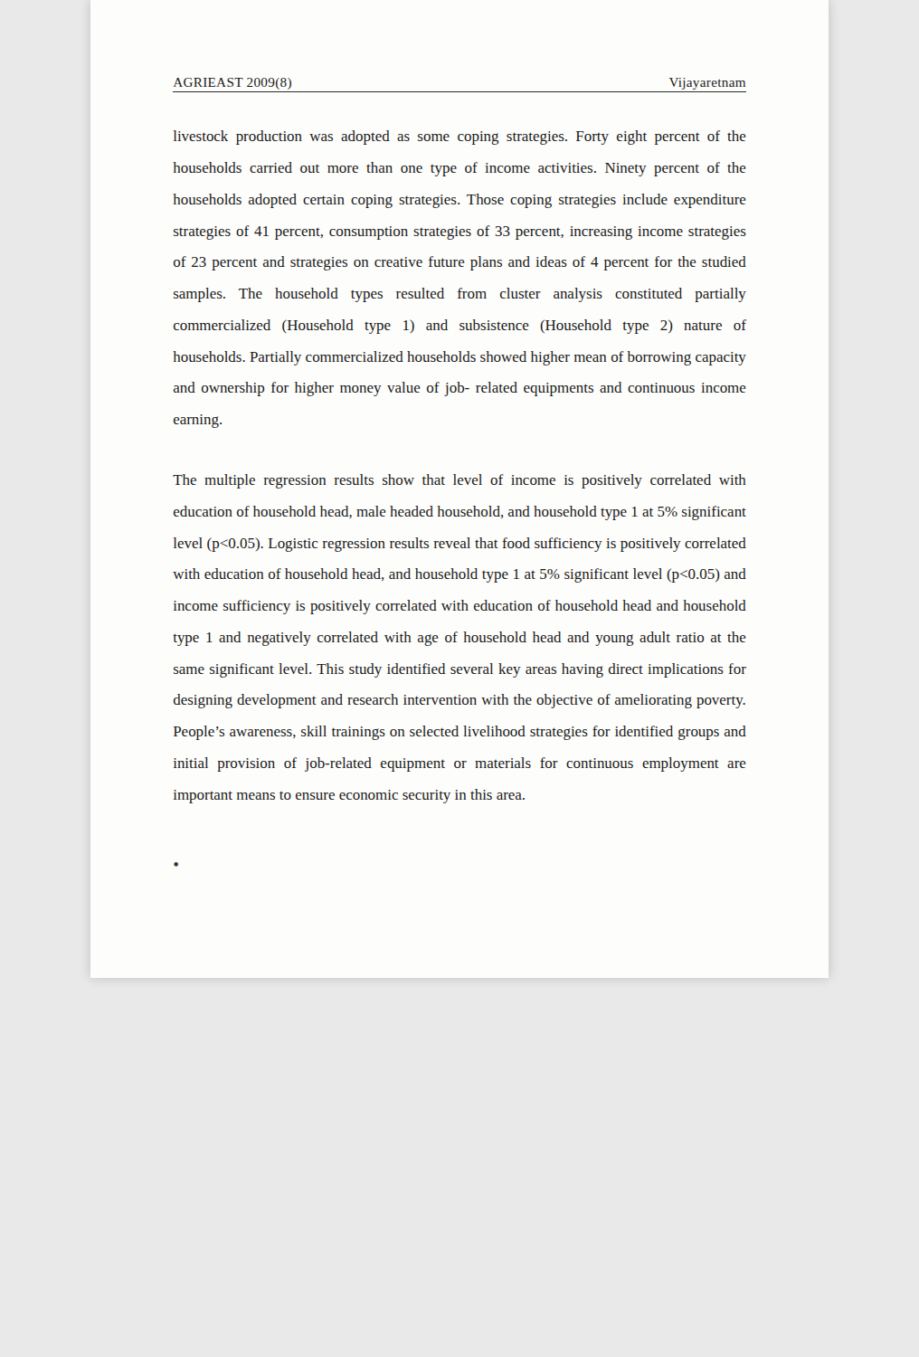AGRIEAST 2009(8) Vijayaretnam
livestock production was adopted as some coping strategies. Forty eight percent of the households carried out more than one type of income activities. Ninety percent of the households adopted certain coping strategies. Those coping strategies include expenditure strategies of 41 percent, consumption strategies of 33 percent, increasing income strategies of 23 percent and strategies on creative future plans and ideas of 4 percent for the studied samples. The household types resulted from cluster analysis constituted partially commercialized (Household type 1) and subsistence (Household type 2) nature of households. Partially commercialized households showed higher mean of borrowing capacity and ownership for higher money value of job- related equipments and continuous income earning.
The multiple regression results show that level of income is positively correlated with education of household head, male headed household, and household type 1 at 5% significant level (p<0.05). Logistic regression results reveal that food sufficiency is positively correlated with education of household head, and household type 1 at 5% significant level (p<0.05) and income sufficiency is positively correlated with education of household head and household type 1 and negatively correlated with age of household head and young adult ratio at the same significant level. This study identified several key areas having direct implications for designing development and research intervention with the objective of ameliorating poverty. People’s awareness, skill trainings on selected livelihood strategies for identified groups and initial provision of job-related equipment or materials for continuous employment are important means to ensure economic security in this area.
•